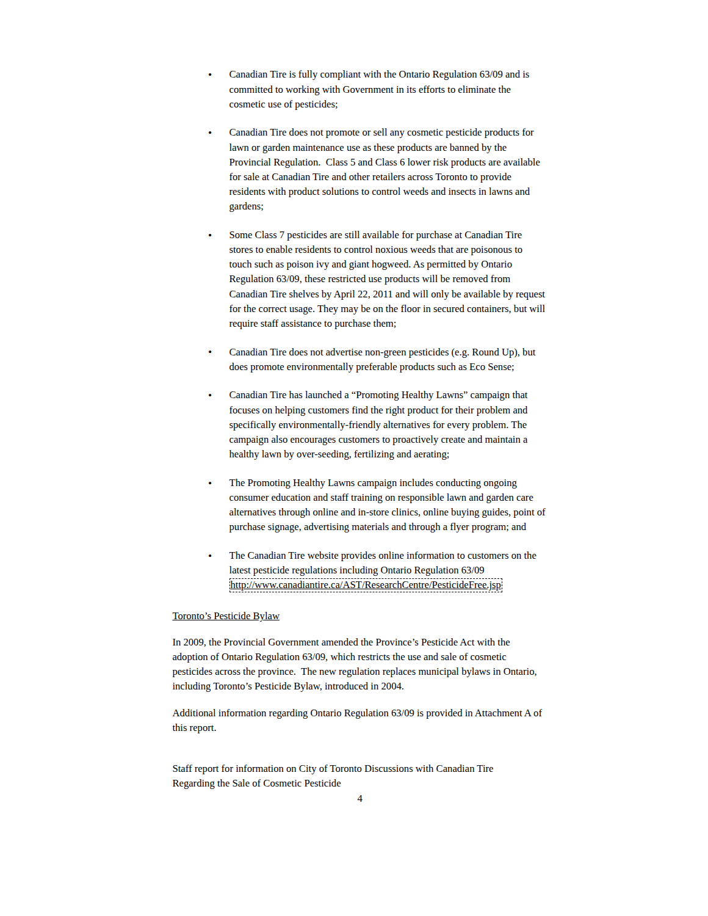Canadian Tire is fully compliant with the Ontario Regulation 63/09 and is committed to working with Government in its efforts to eliminate the cosmetic use of pesticides;
Canadian Tire does not promote or sell any cosmetic pesticide products for lawn or garden maintenance use as these products are banned by the Provincial Regulation. Class 5 and Class 6 lower risk products are available for sale at Canadian Tire and other retailers across Toronto to provide residents with product solutions to control weeds and insects in lawns and gardens;
Some Class 7 pesticides are still available for purchase at Canadian Tire stores to enable residents to control noxious weeds that are poisonous to touch such as poison ivy and giant hogweed. As permitted by Ontario Regulation 63/09, these restricted use products will be removed from Canadian Tire shelves by April 22, 2011 and will only be available by request for the correct usage. They may be on the floor in secured containers, but will require staff assistance to purchase them;
Canadian Tire does not advertise non-green pesticides (e.g. Round Up), but does promote environmentally preferable products such as Eco Sense;
Canadian Tire has launched a “Promoting Healthy Lawns” campaign that focuses on helping customers find the right product for their problem and specifically environmentally-friendly alternatives for every problem. The campaign also encourages customers to proactively create and maintain a healthy lawn by over-seeding, fertilizing and aerating;
The Promoting Healthy Lawns campaign includes conducting ongoing consumer education and staff training on responsible lawn and garden care alternatives through online and in-store clinics, online buying guides, point of purchase signage, advertising materials and through a flyer program; and
The Canadian Tire website provides online information to customers on the latest pesticide regulations including Ontario Regulation 63/09 http://www.canadiantire.ca/AST/ResearchCentre/PesticideFree.jsp
Toronto’s Pesticide Bylaw
In 2009, the Provincial Government amended the Province’s Pesticide Act with the adoption of Ontario Regulation 63/09, which restricts the use and sale of cosmetic pesticides across the province. The new regulation replaces municipal bylaws in Ontario, including Toronto’s Pesticide Bylaw, introduced in 2004.
Additional information regarding Ontario Regulation 63/09 is provided in Attachment A of this report.
Staff report for information on City of Toronto Discussions with Canadian Tire
Regarding the Sale of Cosmetic Pesticide
4